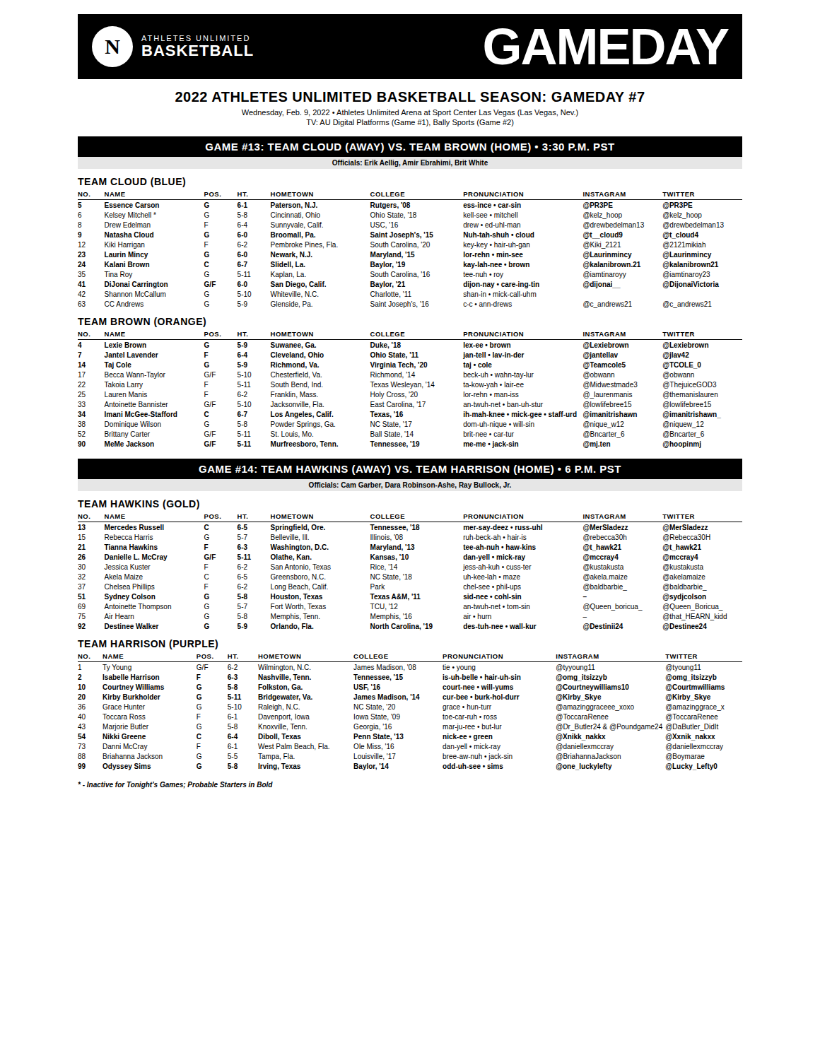N
ATHLETES UNLIMITED
BASKETBALL
GAMEDAY
2022 ATHLETES UNLIMITED BASKETBALL SEASON: GAMEDAY #7
Wednesday, Feb. 9, 2022 • Athletes Unlimited Arena at Sport Center Las Vegas (Las Vegas, Nev.)
TV: AU Digital Platforms (Game #1), Bally Sports (Game #2)
GAME #13: TEAM CLOUD (AWAY) VS. TEAM BROWN (HOME) • 3:30 P.M. PST
Officials: Erik Aellig, Amir Ebrahimi, Brit White
TEAM CLOUD (BLUE)
| NO. | NAME | POS. | HT. | HOMETOWN | COLLEGE | PRONUNCIATION | INSTAGRAM | TWITTER |
| --- | --- | --- | --- | --- | --- | --- | --- | --- |
| 5 | Essence Carson | G | 6-1 | Paterson, N.J. | Rutgers, '08 | ess-ince • car-sin | @PR3PE | @PR3PE |
| 6 | Kelsey Mitchell * | G | 5-8 | Cincinnati, Ohio | Ohio State, '18 | kell-see • mitchell | @kelz_hoop | @kelz_hoop |
| 8 | Drew Edelman | F | 6-4 | Sunnyvale, Calif. | USC, '16 | drew • ed-uhl-man | @drewbedelman13 | @drewbedelman13 |
| 9 | Natasha Cloud | G | 6-0 | Broomall, Pa. | Saint Joseph's, '15 | Nuh-tah-shuh • cloud | @t__cloud9 | @t_cloud4 |
| 12 | Kiki Harrigan | F | 6-2 | Pembroke Pines, Fla. | South Carolina, '20 | key-key • hair-uh-gan | @Kiki_2121 | @2121mikiah |
| 23 | Laurin Mincy | G | 6-0 | Newark, N.J. | Maryland, '15 | lor-rehn • min-see | @Laurinmincy | @Laurinmincy |
| 24 | Kalani Brown | C | 6-7 | Slidell, La. | Baylor, '19 | kay-lah-nee • brown | @kalanibrown.21 | @kalanibrown21 |
| 35 | Tina Roy | G | 5-11 | Kaplan, La. | South Carolina, '16 | tee-nuh • roy | @iamtinaroyy | @iamtinaroy23 |
| 41 | DiJonai Carrington | G/F | 6-0 | San Diego, Calif. | Baylor, '21 | dijon-nay • care-ing-tin | @dijonai__ | @DijonaiVictoria |
| 42 | Shannon McCallum | G | 5-10 | Whiteville, N.C. | Charlotte, '11 | shan-in • mick-call-uhm | | |
| 63 | CC Andrews | G | 5-9 | Glenside, Pa. | Saint Joseph's, '16 | c-c • ann-drews | @c_andrews21 | @c_andrews21 |
TEAM BROWN (ORANGE)
| NO. | NAME | POS. | HT. | HOMETOWN | COLLEGE | PRONUNCIATION | INSTAGRAM | TWITTER |
| --- | --- | --- | --- | --- | --- | --- | --- | --- |
| 4 | Lexie Brown | G | 5-9 | Suwanee, Ga. | Duke, '18 | lex-ee • brown | @Lexiebrown | @Lexiebrown |
| 7 | Jantel Lavender | F | 6-4 | Cleveland, Ohio | Ohio State, '11 | jan-tell • lav-in-der | @jantellav | @jlav42 |
| 14 | Taj Cole | G | 5-9 | Richmond, Va. | Virginia Tech, '20 | taj • cole | @Teamcole5 | @TCOLE_0 |
| 17 | Becca Wann-Taylor | G/F | 5-10 | Chesterfield, Va. | Richmond, '14 | beck-uh • wahn-tay-lur | @obwann | @obwann |
| 22 | Takoia Larry | F | 5-11 | South Bend, Ind. | Texas Wesleyan, '14 | ta-kow-yah • lair-ee | @Midwestmade3 | @ThejuiceGOD3 |
| 25 | Lauren Manis | F | 6-2 | Franklin, Mass. | Holy Cross, '20 | lor-rehn • man-iss | @_laurenmanis | @themanislauren |
| 33 | Antoinette Bannister | G/F | 5-10 | Jacksonville, Fla. | East Carolina, '17 | an-twuh-net • ban-uh-stur | @lowlifebree15 | @lowlifebree15 |
| 34 | Imani McGee-Stafford | C | 6-7 | Los Angeles, Calif. | Texas, '16 | ih-mah-knee • mick-gee • staff-urd | @imanitrishawn | @imanitrishawn_ |
| 38 | Dominique Wilson | G | 5-8 | Powder Springs, Ga. | NC State, '17 | dom-uh-nique • will-sin | @nique_w12 | @niquew_12 |
| 52 | Brittany Carter | G/F | 5-11 | St. Louis, Mo. | Ball State, '14 | brit-nee • car-tur | @Bncarter_6 | @Bncarter_6 |
| 90 | MeMe Jackson | G/F | 5-11 | Murfreesboro, Tenn. | Tennessee, '19 | me-me • jack-sin | @mj.ten | @hoopinmj |
GAME #14: TEAM HAWKINS (AWAY) VS. TEAM HARRISON (HOME) • 6 P.M. PST
Officials: Cam Garber, Dara Robinson-Ashe, Ray Bullock, Jr.
TEAM HAWKINS (GOLD)
| NO. | NAME | POS. | HT. | HOMETOWN | COLLEGE | PRONUNCIATION | INSTAGRAM | TWITTER |
| --- | --- | --- | --- | --- | --- | --- | --- | --- |
| 13 | Mercedes Russell | C | 6-5 | Springfield, Ore. | Tennessee, '18 | mer-say-deez • russ-uhl | @MerSladezz | @MerSladezz |
| 15 | Rebecca Harris | G | 5-7 | Belleville, Ill. | Illinois, '08 | ruh-beck-ah • hair-is | @rebecca30h | @Rebecca30H |
| 21 | Tianna Hawkins | F | 6-3 | Washington, D.C. | Maryland, '13 | tee-ah-nuh • haw-kins | @t_hawk21 | @t_hawk21 |
| 26 | Danielle L. McCray | G/F | 5-11 | Olathe, Kan. | Kansas, '10 | dan-yell • mick-ray | @mccray4 | @mccray4 |
| 30 | Jessica Kuster | F | 6-2 | San Antonio, Texas | Rice, '14 | jess-ah-kuh • cuss-ter | @kustakusta | @kustakusta |
| 32 | Akela Maize | C | 6-5 | Greensboro, N.C. | NC State, '18 | uh-kee-lah • maze | @akela.maize | @akelamaize |
| 37 | Chelsea Phillips | F | 6-2 | Long Beach, Calif. | Park | chel-see • phil-ups | @baldbarbie_ | @baldbarbie_ |
| 51 | Sydney Colson | G | 5-8 | Houston, Texas | Texas A&M, '11 | sid-nee • cohl-sin | – | @sydjcolson |
| 69 | Antoinette Thompson | G | 5-7 | Fort Worth, Texas | TCU, '12 | an-twuh-net • tom-sin | @Queen_boricua_ | @Queen_Boricua_ |
| 75 | Air Hearn | G | 5-8 | Memphis, Tenn. | Memphis, '16 | air • hurn | – | @that_HEARN_kidd |
| 92 | Destinee Walker | G | 5-9 | Orlando, Fla. | North Carolina, '19 | des-tuh-nee • wall-kur | @Destinii24 | @Destinee24 |
TEAM HARRISON (PURPLE)
| NO. | NAME | POS. | HT. | HOMETOWN | COLLEGE | PRONUNCIATION | INSTAGRAM | TWITTER |
| --- | --- | --- | --- | --- | --- | --- | --- | --- |
| 1 | Ty Young | G/F | 6-2 | Wilmington, N.C. | James Madison, '08 | tie • young | @tyyoung11 | @tyoung11 |
| 2 | Isabelle Harrison | F | 6-3 | Nashville, Tenn. | Tennessee, '15 | is-uh-belle • hair-uh-sin | @omg_itsizzyb | @omg_itsizzyb |
| 10 | Courtney Williams | G | 5-8 | Folkston, Ga. | USF, '16 | court-nee • will-yums | @Courtneywilliams10 | @Courtmwilliams |
| 20 | Kirby Burkholder | G | 5-11 | Bridgewater, Va. | James Madison, '14 | cur-bee • burk-hol-durr | @Kirby_Skye | @Kirby_Skye |
| 36 | Grace Hunter | G | 5-10 | Raleigh, N.C. | NC State, '20 | grace • hun-turr | @amazinggraceee_xoxo | @amazinggrace_x |
| 40 | Toccara Ross | F | 6-1 | Davenport, Iowa | Iowa State, '09 | toe-car-ruh • ross | @ToccaraRenee | @ToccaraRenee |
| 43 | Marjorie Butler | G | 5-8 | Knoxville, Tenn. | Georgia, '16 | mar-ju-ree • but-lur | @Dr_Butler24 & @Poundgame24 | @DaButler_DidIt |
| 54 | Nikki Greene | C | 6-4 | Diboll, Texas | Penn State, '13 | nick-ee • green | @Xnikk_nakkx | @Xxnik_nakxx |
| 73 | Danni McCray | F | 6-1 | West Palm Beach, Fla. | Ole Miss, '16 | dan-yell • mick-ray | @daniellexmccray | @daniellexmccray |
| 88 | Briahanna Jackson | G | 5-5 | Tampa, Fla. | Louisville, '17 | bree-aw-nuh • jack-sin | @BriahannaJackson | @Boymarae |
| 99 | Odyssey Sims | G | 5-8 | Irving, Texas | Baylor, '14 | odd-uh-see • sims | @one_luckylefty | @Lucky_Lefty0 |
* - Inactive for Tonight's Games; Probable Starters in Bold